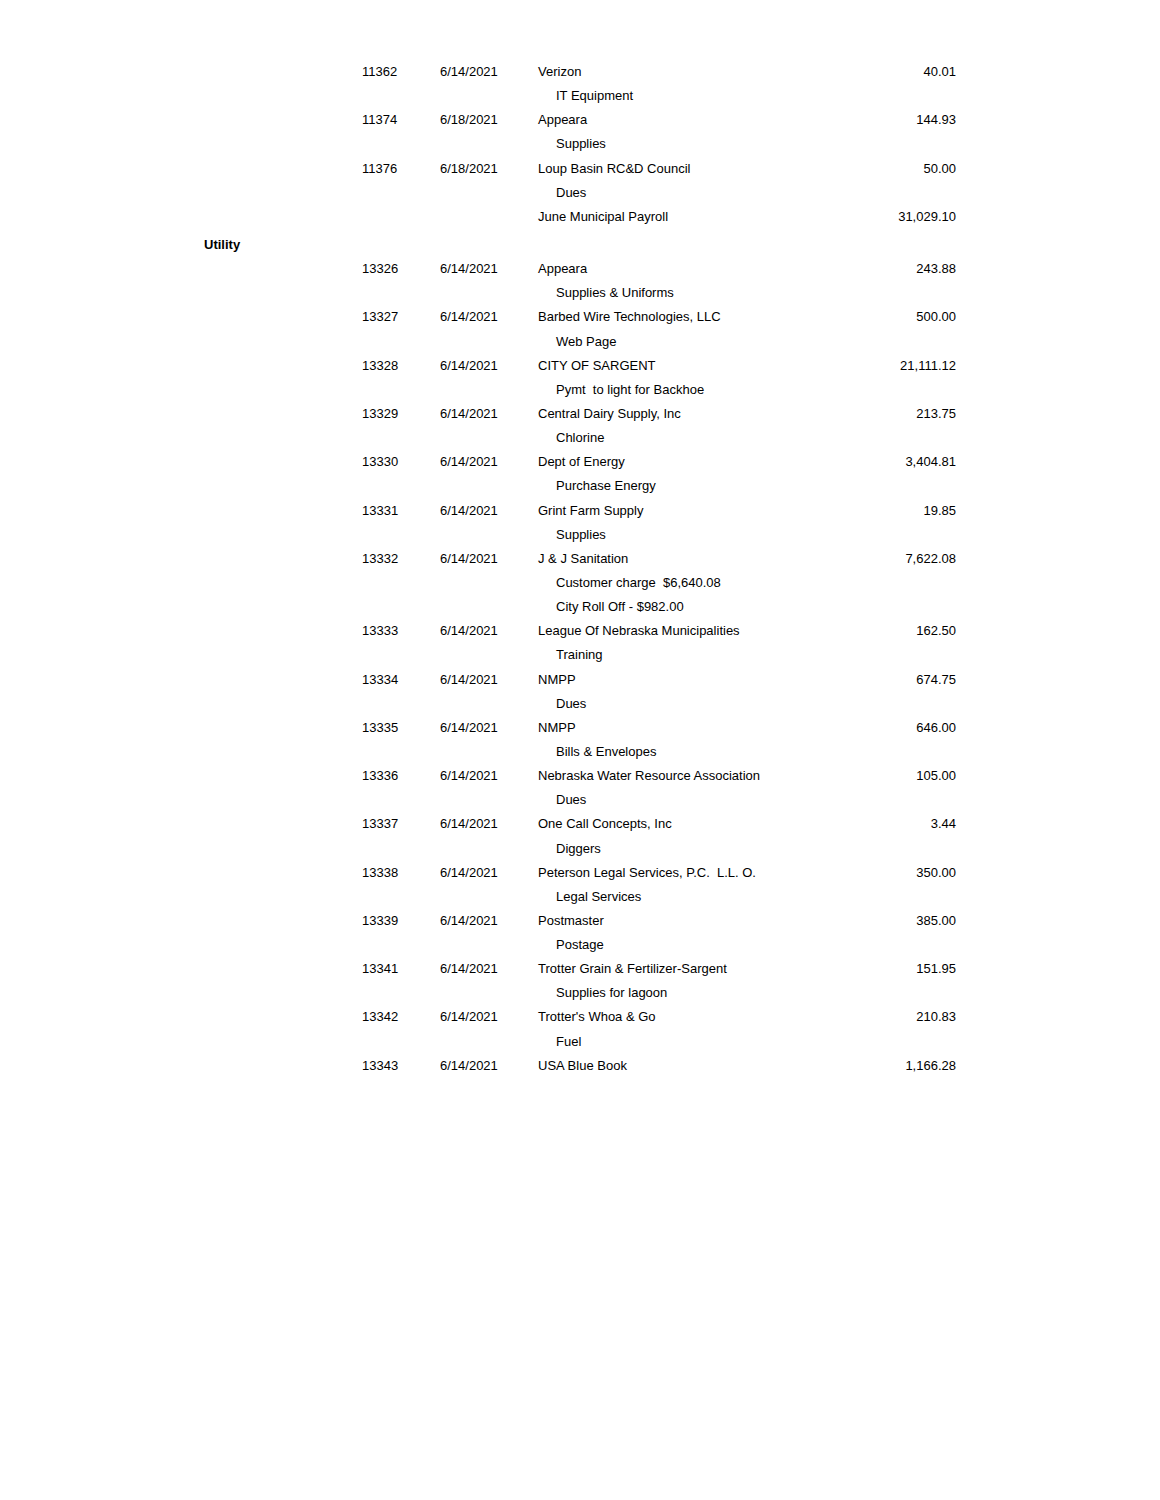| | 11362 | 6/14/2021 | Verizon | 40.01 |
| | | | IT Equipment | |
| | 11374 | 6/18/2021 | Appeara | 144.93 |
| | | | Supplies | |
| | 11376 | 6/18/2021 | Loup Basin RC&D Council | 50.00 |
| | | | Dues | |
| | | | June Municipal Payroll | 31,029.10 |
| Utility | | | | |
| | 13326 | 6/14/2021 | Appeara | 243.88 |
| | | | Supplies & Uniforms | |
| | 13327 | 6/14/2021 | Barbed Wire Technologies, LLC | 500.00 |
| | | | Web Page | |
| | 13328 | 6/14/2021 | CITY OF SARGENT | 21,111.12 |
| | | | Pymt to light for Backhoe | |
| | 13329 | 6/14/2021 | Central Dairy Supply, Inc | 213.75 |
| | | | Chlorine | |
| | 13330 | 6/14/2021 | Dept of Energy | 3,404.81 |
| | | | Purchase Energy | |
| | 13331 | 6/14/2021 | Grint Farm Supply | 19.85 |
| | | | Supplies | |
| | 13332 | 6/14/2021 | J & J Sanitation | 7,622.08 |
| | | | Customer charge $6,640.08 | |
| | | | City Roll Off - $982.00 | |
| | 13333 | 6/14/2021 | League Of Nebraska Municipalities | 162.50 |
| | | | Training | |
| | 13334 | 6/14/2021 | NMPP | 674.75 |
| | | | Dues | |
| | 13335 | 6/14/2021 | NMPP | 646.00 |
| | | | Bills & Envelopes | |
| | 13336 | 6/14/2021 | Nebraska Water Resource Association | 105.00 |
| | | | Dues | |
| | 13337 | 6/14/2021 | One Call Concepts, Inc | 3.44 |
| | | | Diggers | |
| | 13338 | 6/14/2021 | Peterson Legal Services, P.C. L.L. O. | 350.00 |
| | | | Legal Services | |
| | 13339 | 6/14/2021 | Postmaster | 385.00 |
| | | | Postage | |
| | 13341 | 6/14/2021 | Trotter Grain & Fertilizer-Sargent | 151.95 |
| | | | Supplies for lagoon | |
| | 13342 | 6/14/2021 | Trotter's Whoa & Go | 210.83 |
| | | | Fuel | |
| | 13343 | 6/14/2021 | USA Blue Book | 1,166.28 |